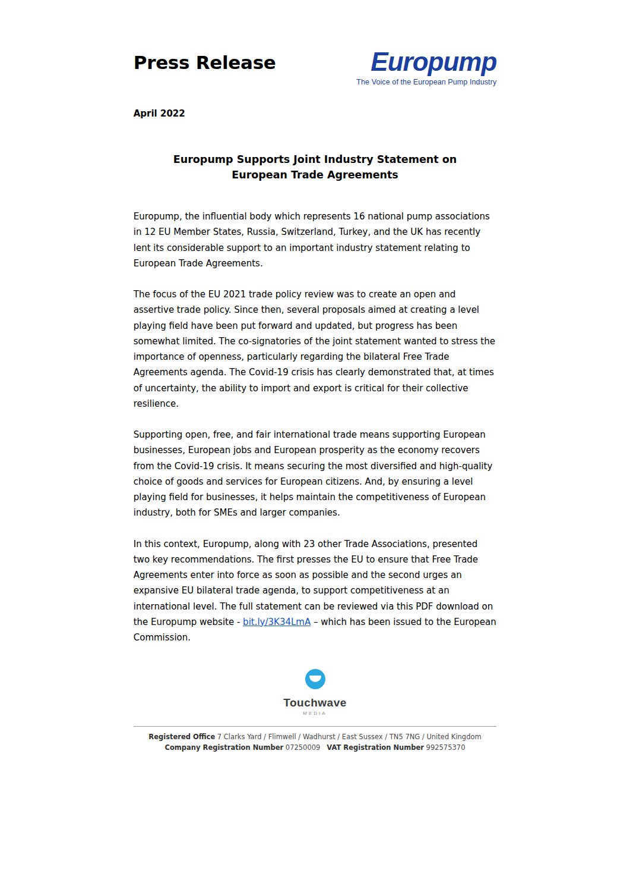Press Release
Europump The Voice of the European Pump Industry
April 2022
Europump Supports Joint Industry Statement on European Trade Agreements
Europump, the influential body which represents 16 national pump associations in 12 EU Member States, Russia, Switzerland, Turkey, and the UK has recently lent its considerable support to an important industry statement relating to European Trade Agreements.
The focus of the EU 2021 trade policy review was to create an open and assertive trade policy. Since then, several proposals aimed at creating a level playing field have been put forward and updated, but progress has been somewhat limited. The co-signatories of the joint statement wanted to stress the importance of openness, particularly regarding the bilateral Free Trade Agreements agenda. The Covid-19 crisis has clearly demonstrated that, at times of uncertainty, the ability to import and export is critical for their collective resilience.
Supporting open, free, and fair international trade means supporting European businesses, European jobs and European prosperity as the economy recovers from the Covid-19 crisis. It means securing the most diversified and high-quality choice of goods and services for European citizens. And, by ensuring a level playing field for businesses, it helps maintain the competitiveness of European industry, both for SMEs and larger companies.
In this context, Europump, along with 23 other Trade Associations, presented two key recommendations. The first presses the EU to ensure that Free Trade Agreements enter into force as soon as possible and the second urges an expansive EU bilateral trade agenda, to support competitiveness at an international level. The full statement can be reviewed via this PDF download on the Europump website - bit.ly/3K34LmA – which has been issued to the European Commission.
Touchwave
MEDIA
Registered Office 7 Clarks Yard / Flimwell / Wadhurst / East Sussex / TN5 7NG / United Kingdom
Company Registration Number 07250009 VAT Registration Number 992575370